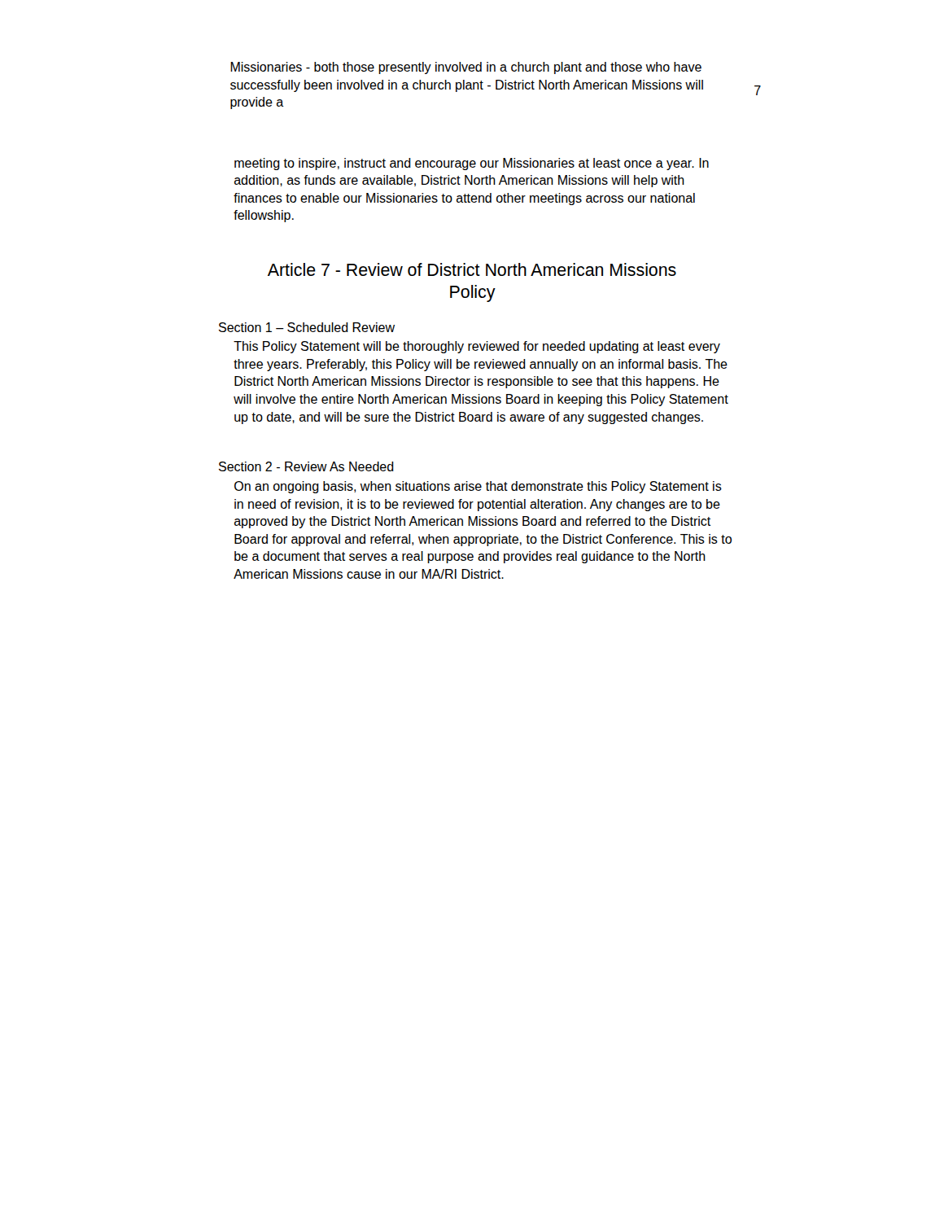7
Missionaries - both those presently involved in a church plant and those who have successfully been involved in a church plant - District North American Missions will provide a
meeting to inspire, instruct and encourage our Missionaries at least once a year. In addition, as funds are available, District North American Missions will help with finances to enable our Missionaries to attend other meetings across our national fellowship.
Article 7 - Review of District North American Missions Policy
Section 1 – Scheduled Review
This Policy Statement will be thoroughly reviewed for needed updating at least every three years. Preferably, this Policy will be reviewed annually on an informal basis. The District North American Missions Director is responsible to see that this happens. He will involve the entire North American Missions Board in keeping this Policy Statement up to date, and will be sure the District Board is aware of any suggested changes.
Section 2 - Review As Needed
On an ongoing basis, when situations arise that demonstrate this Policy Statement is in need of revision, it is to be reviewed for potential alteration. Any changes are to be approved by the District North American Missions Board and referred to the District Board for approval and referral, when appropriate, to the District Conference. This is to be a document that serves a real purpose and provides real guidance to the North American Missions cause in our MA/RI District.